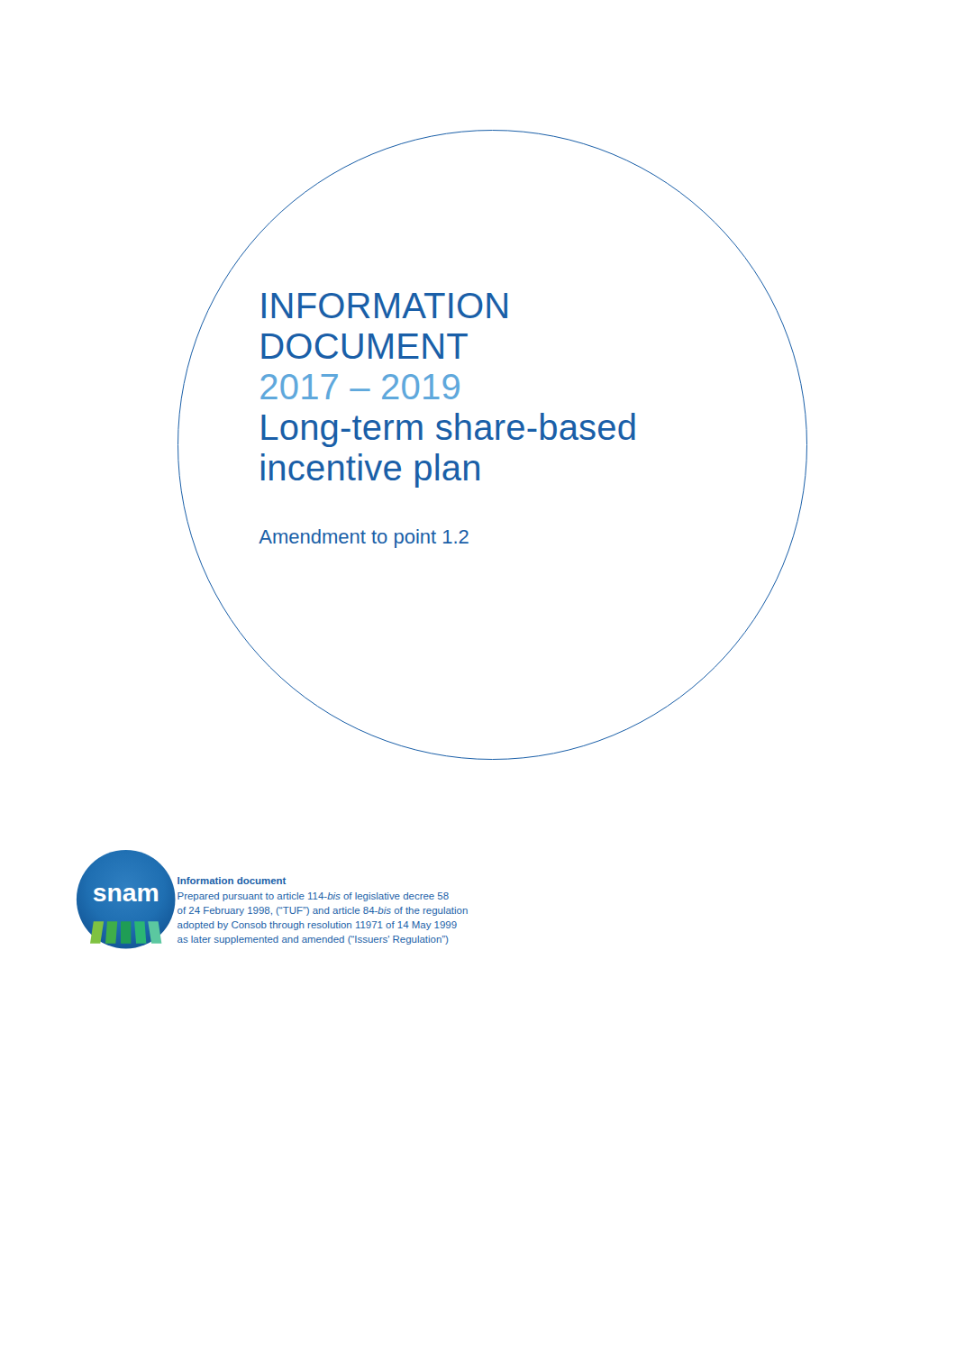INFORMATION DOCUMENT
2017 – 2019
Long-term share-based
incentive plan
Amendment to point 1.2
snam
Information document
Prepared pursuant to article 114-bis of legislative decree 58
of 24 February 1998, (“TUF”) and article 84-bis of the regulation
adopted by Consob through resolution 11971 of 14 May 1999
as later supplemented and amended (“Issuers' Regulation”)